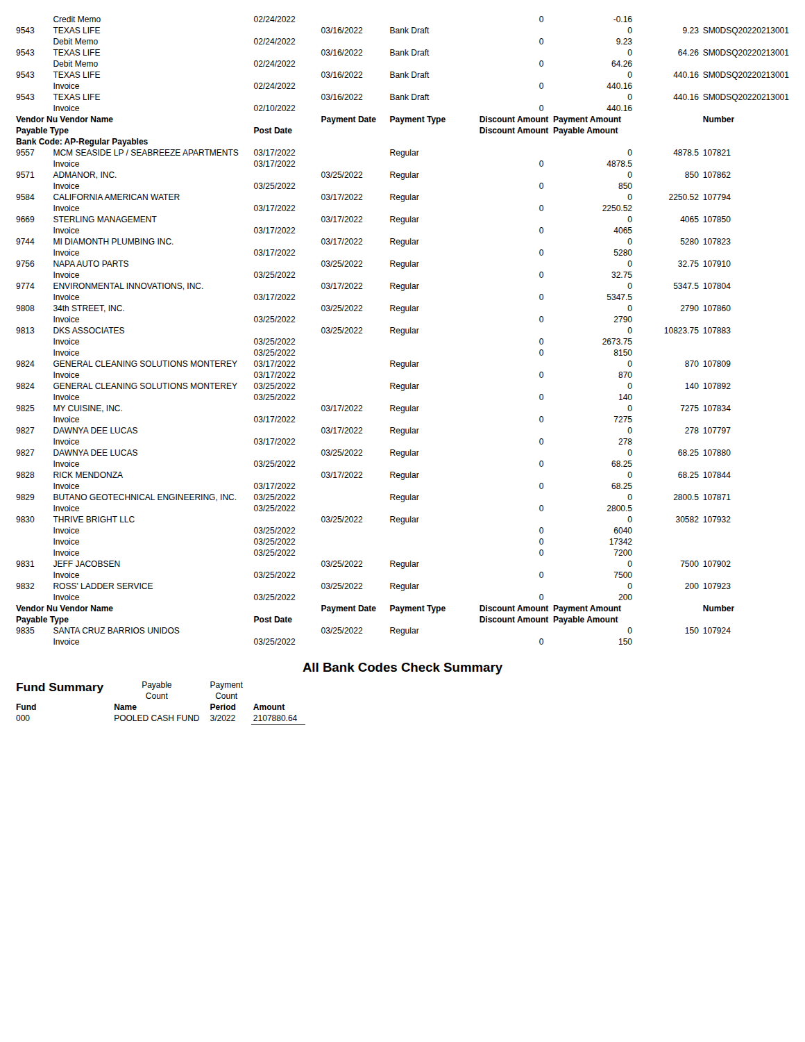| | Credit Memo | 02/24/2022 | | | 0 | -0.16 | | |
| 9543 | TEXAS LIFE | | 03/16/2022 | Bank Draft | | 0 | 9.23 | SM0DSQ20220213001 |
| | Debit Memo | 02/24/2022 | | | 0 | 9.23 | | |
| 9543 | TEXAS LIFE | | 03/16/2022 | Bank Draft | | 0 | 64.26 | SM0DSQ20220213001 |
| | Debit Memo | 02/24/2022 | | | 0 | 64.26 | | |
| 9543 | TEXAS LIFE | | 03/16/2022 | Bank Draft | | 0 | 440.16 | SM0DSQ20220213001 |
| | Invoice | 02/24/2022 | | | 0 | 440.16 | | |
| 9543 | TEXAS LIFE | | 03/16/2022 | Bank Draft | | 0 | 440.16 | SM0DSQ20220213001 |
| | Invoice | 02/10/2022 | | | 0 | 440.16 | | |
| Vendor Nu Vendor Name | | Payment Date | Payment Type | Discount Amount Payment Amount | | Number |
| Payable Type | Post Date | | | Discount Amount Payable Amount | | |
| Bank Code: AP-Regular Payables |
| 9557 | MCM SEASIDE LP / SEABREEZE APARTMENTS | 03/17/2022 | | Regular | | 0 | 4878.5 | 107821 |
| | Invoice | 03/17/2022 | | | 0 | 4878.5 | | |
| 9571 | ADMANOR, INC. | | 03/25/2022 | Regular | | 0 | 850 | 107862 |
| | Invoice | 03/25/2022 | | | 0 | 850 | | |
| 9584 | CALIFORNIA AMERICAN WATER | | 03/17/2022 | Regular | | 0 | 2250.52 | 107794 |
| | Invoice | 03/17/2022 | | | 0 | 2250.52 | | |
| 9669 | STERLING MANAGEMENT | | 03/17/2022 | Regular | | 0 | 4065 | 107850 |
| | Invoice | 03/17/2022 | | | 0 | 4065 | | |
| 9744 | MI DIAMONTH PLUMBING INC. | | 03/17/2022 | Regular | | 0 | 5280 | 107823 |
| | Invoice | 03/17/2022 | | | 0 | 5280 | | |
| 9756 | NAPA AUTO PARTS | | 03/25/2022 | Regular | | 0 | 32.75 | 107910 |
| | Invoice | 03/25/2022 | | | 0 | 32.75 | | |
| 9774 | ENVIRONMENTAL INNOVATIONS, INC. | | 03/17/2022 | Regular | | 0 | 5347.5 | 107804 |
| | Invoice | 03/17/2022 | | | 0 | 5347.5 | | |
| 9808 | 34th STREET, INC. | | 03/25/2022 | Regular | | 0 | 2790 | 107860 |
| | Invoice | 03/25/2022 | | | 0 | 2790 | | |
| 9813 | DKS ASSOCIATES | | 03/25/2022 | Regular | | 0 | 10823.75 | 107883 |
| | Invoice | 03/25/2022 | | | 0 | 2673.75 | | |
| | Invoice | 03/25/2022 | | | 0 | 8150 | | |
| 9824 | GENERAL CLEANING SOLUTIONS MONTEREY | 03/17/2022 | | Regular | | 0 | 870 | 107809 |
| | Invoice | 03/17/2022 | | | 0 | 870 | | |
| 9824 | GENERAL CLEANING SOLUTIONS MONTEREY | 03/25/2022 | | Regular | | 0 | 140 | 107892 |
| | Invoice | 03/25/2022 | | | 0 | 140 | | |
| 9825 | MY CUISINE, INC. | | 03/17/2022 | Regular | | 0 | 7275 | 107834 |
| | Invoice | 03/17/2022 | | | 0 | 7275 | | |
| 9827 | DAWNYA DEE LUCAS | | 03/17/2022 | Regular | | 0 | 278 | 107797 |
| | Invoice | 03/17/2022 | | | 0 | 278 | | |
| 9827 | DAWNYA DEE LUCAS | | 03/25/2022 | Regular | | 0 | 68.25 | 107880 |
| | Invoice | 03/25/2022 | | | 0 | 68.25 | | |
| 9828 | RICK MENDONZA | | 03/17/2022 | Regular | | 0 | 68.25 | 107844 |
| | Invoice | 03/17/2022 | | | 0 | 68.25 | | |
| 9829 | BUTANO GEOTECHNICAL ENGINEERING, INC. | 03/25/2022 | | Regular | | 0 | 2800.5 | 107871 |
| | Invoice | 03/25/2022 | | | 0 | 2800.5 | | |
| 9830 | THRIVE BRIGHT LLC | | 03/25/2022 | Regular | | 0 | 30582 | 107932 |
| | Invoice | 03/25/2022 | | | 0 | 6040 | | |
| | Invoice | 03/25/2022 | | | 0 | 17342 | | |
| | Invoice | 03/25/2022 | | | 0 | 7200 | | |
| 9831 | JEFF JACOBSEN | | 03/25/2022 | Regular | | 0 | 7500 | 107902 |
| | Invoice | 03/25/2022 | | | 0 | 7500 | | |
| 9832 | ROSS' LADDER SERVICE | | 03/25/2022 | Regular | | 0 | 200 | 107923 |
| | Invoice | 03/25/2022 | | | 0 | 200 | | |
| Vendor Nu Vendor Name | | Payment Date | Payment Type | Discount Amount Payment Amount | | Number |
| Payable Type | Post Date | | | Discount Amount Payable Amount | | |
| 9835 | SANTA CRUZ BARRIOS UNIDOS | | 03/25/2022 | Regular | | 0 | 150 | 107924 |
| | Invoice | 03/25/2022 | | | 0 | 150 | | |
All Bank Codes Check Summary
| Fund Summary | Payable | Payment | |
| Count | Count | |
| Fund | Name | Period | Amount |
| 000 | POOLED CASH FUND | 3/2022 | 2107880.64 |